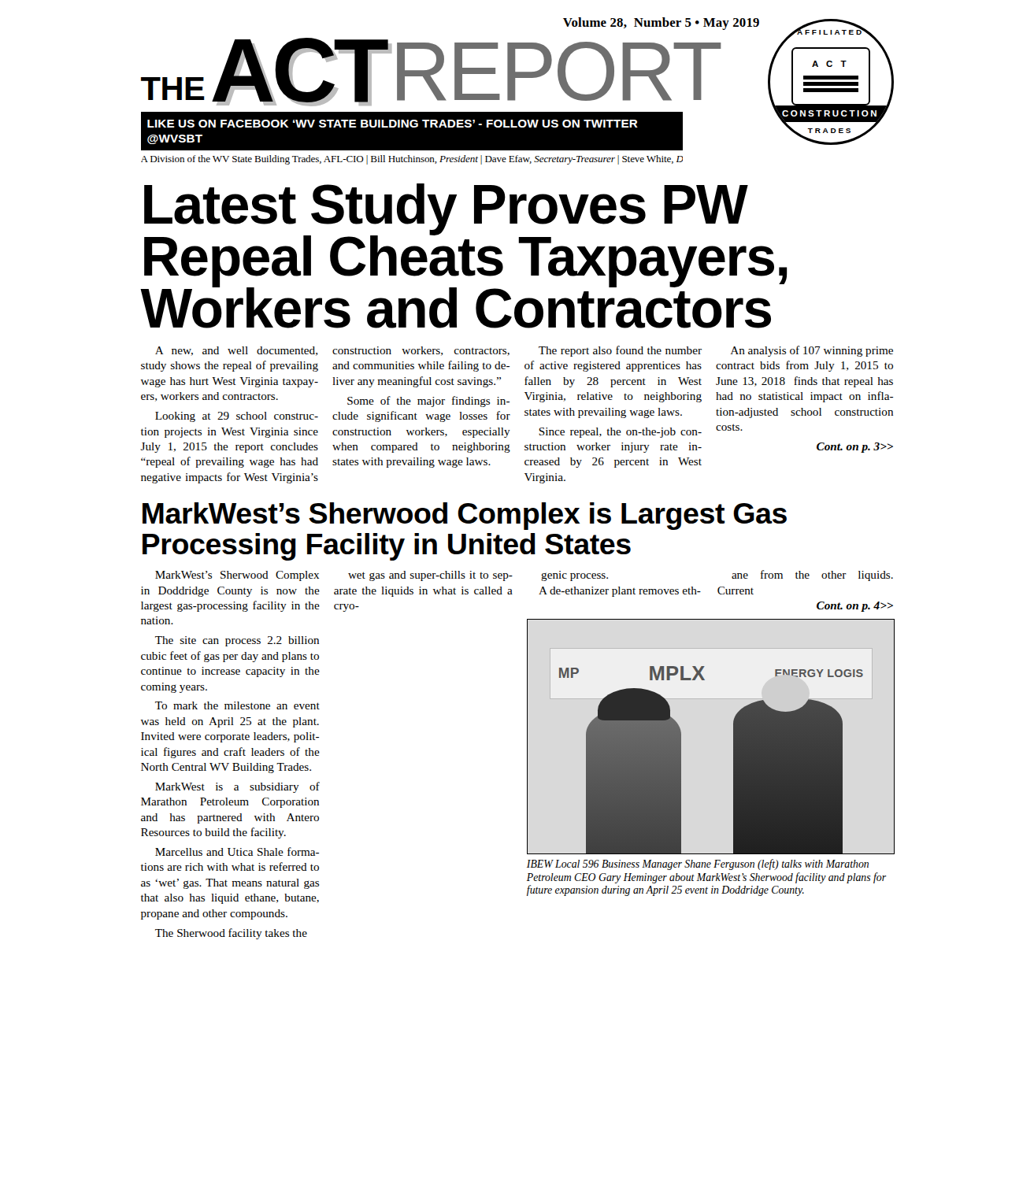Volume 28, Number 5 • May 2019
THE ACT REPORT
AFFILIATED
A C T
CONSTRUCTION
TRADES
LIKE US ON FACEBOOK ‘WV STATE BUILDING TRADES’ - FOLLOW US ON TWITTER @WVSBT
A Division of the WV State Building Trades, AFL-CIO | Bill Hutchinson, President | Dave Efaw, Secretary-Treasurer | Steve White, Director
Latest Study Proves PW Repeal Cheats Taxpayers, Workers and Contractors
A new, and well documented, study shows the repeal of prevailing wage has hurt West Virginia taxpayers, workers and contractors.
Looking at 29 school construction projects in West Virginia since July 1, 2015 the report concludes “repeal of prevailing wage has had negative impacts for West Virginia’s construction workers, contractors, and communities while failing to deliver any meaningful cost savings.”
Some of the major findings include significant wage losses for construction workers, especially when compared to neighboring states with prevailing wage laws.
The report also found the number of active registered apprentices has fallen by 28 percent in West Virginia, relative to neighboring states with prevailing wage laws.
Since repeal, the on-the-job construction worker injury rate increased by 26 percent in West Virginia.
An analysis of 107 winning prime contract bids from July 1, 2015 to June 13, 2018 finds that repeal has had no statistical impact on inflation-adjusted school construction costs.
Cont. on p. 3>>
MarkWest’s Sherwood Complex is Largest Gas Processing Facility in United States
MarkWest’s Sherwood Complex in Doddridge County is now the largest gas-processing facility in the nation.
The site can process 2.2 billion cubic feet of gas per day and plans to continue to increase capacity in the coming years.
To mark the milestone an event was held on April 25 at the plant. Invited were corporate leaders, political figures and craft leaders of the North Central WV Building Trades.
MarkWest is a subsidiary of Marathon Petroleum Corporation and has partnered with Antero Resources to build the facility.
Marcellus and Utica Shale formations are rich with what is referred to as ‘wet’ gas. That means natural gas that also has liquid ethane, butane, propane and other compounds.
The Sherwood facility takes the
wet gas and super-chills it to separate the liquids in what is called a cryo-
genic process.
A de-ethanizer plant removes eth-
ane from the other liquids. Current
Cont. on p. 4>>
MP MPLX ENERGY LOGIS
IBEW Local 596 Business Manager Shane Ferguson (left) talks with Marathon Petroleum CEO Gary Heminger about MarkWest’s Sherwood facility and plans for future expansion during an April 25 event in Doddridge County.